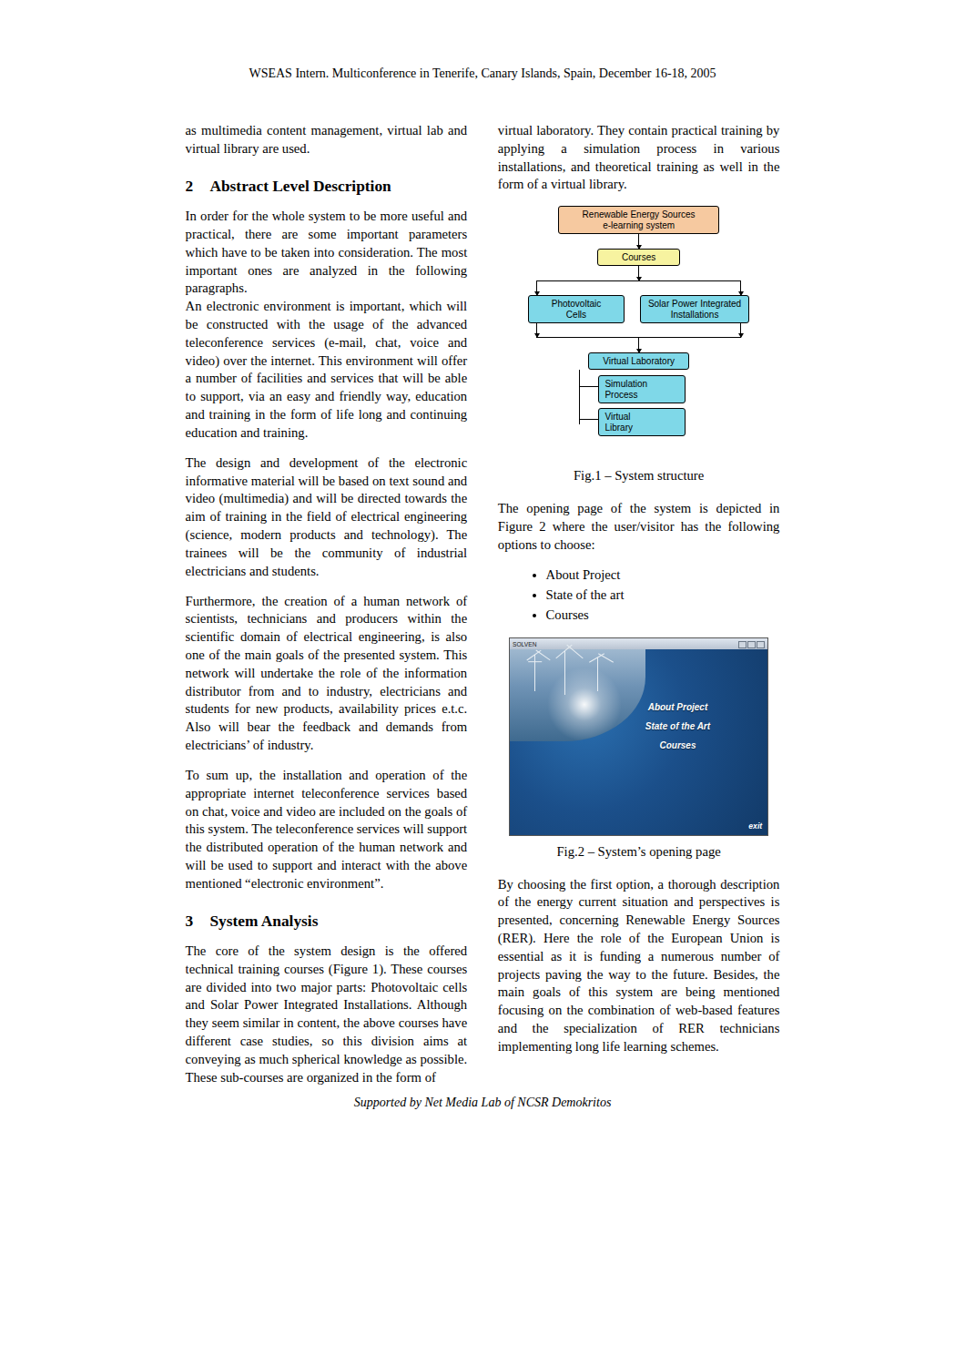WSEAS Intern. Multiconference in Tenerife, Canary Islands, Spain, December 16-18, 2005
as multimedia content management, virtual lab and virtual library are used.
2 Abstract Level Description
In order for the whole system to be more useful and practical, there are some important parameters which have to be taken into consideration. The most important ones are analyzed in the following paragraphs.
An electronic environment is important, which will be constructed with the usage of the advanced teleconference services (e-mail, chat, voice and video) over the internet. This environment will offer a number of facilities and services that will be able to support, via an easy and friendly way, education and training in the form of life long and continuing education and training.
The design and development of the electronic informative material will be based on text sound and video (multimedia) and will be directed towards the aim of training in the field of electrical engineering (science, modern products and technology). The trainees will be the community of industrial electricians and students.
Furthermore, the creation of a human network of scientists, technicians and producers within the scientific domain of electrical engineering, is also one of the main goals of the presented system. This network will undertake the role of the information distributor from and to industry, electricians and students for new products, availability prices e.t.c. Also will bear the feedback and demands from electricians’ of industry.
To sum up, the installation and operation of the appropriate internet teleconference services based on chat, voice and video are included on the goals of this system. The teleconference services will support the distributed operation of the human network and will be used to support and interact with the above mentioned “electronic environment”.
3 System Analysis
The core of the system design is the offered technical training courses (Figure 1). These courses are divided into two major parts: Photovoltaic cells and Solar Power Integrated Installations. Although they seem similar in content, the above courses have different case studies, so this division aims at conveying as much spherical knowledge as possible. These sub-courses are organized in the form of
virtual laboratory. They contain practical training by applying a simulation process in various installations, and theoretical training as well in the form of a virtual library.
Renewable Energy Sources
e-learning system
Courses
Photovoltaic
Cells
Solar Power Integrated
Installations
Virtual Laboratory
Simulation
Process
Virtual
Library
Fig.1 – System structure
The opening page of the system is depicted in Figure 2 where the user/visitor has the following options to choose:
About Project
State of the art
Courses
SOLVEN
About Project
State of the Art
Courses
exit
Fig.2 – System’s opening page
By choosing the first option, a thorough description of the energy current situation and perspectives is presented, concerning Renewable Energy Sources (RER). Here the role of the European Union is essential as it is funding a numerous number of projects paving the way to the future. Besides, the main goals of this system are being mentioned focusing on the combination of web-based features and the specialization of RER technicians implementing long life learning schemes.
Supported by Net Media Lab of NCSR Demokritos